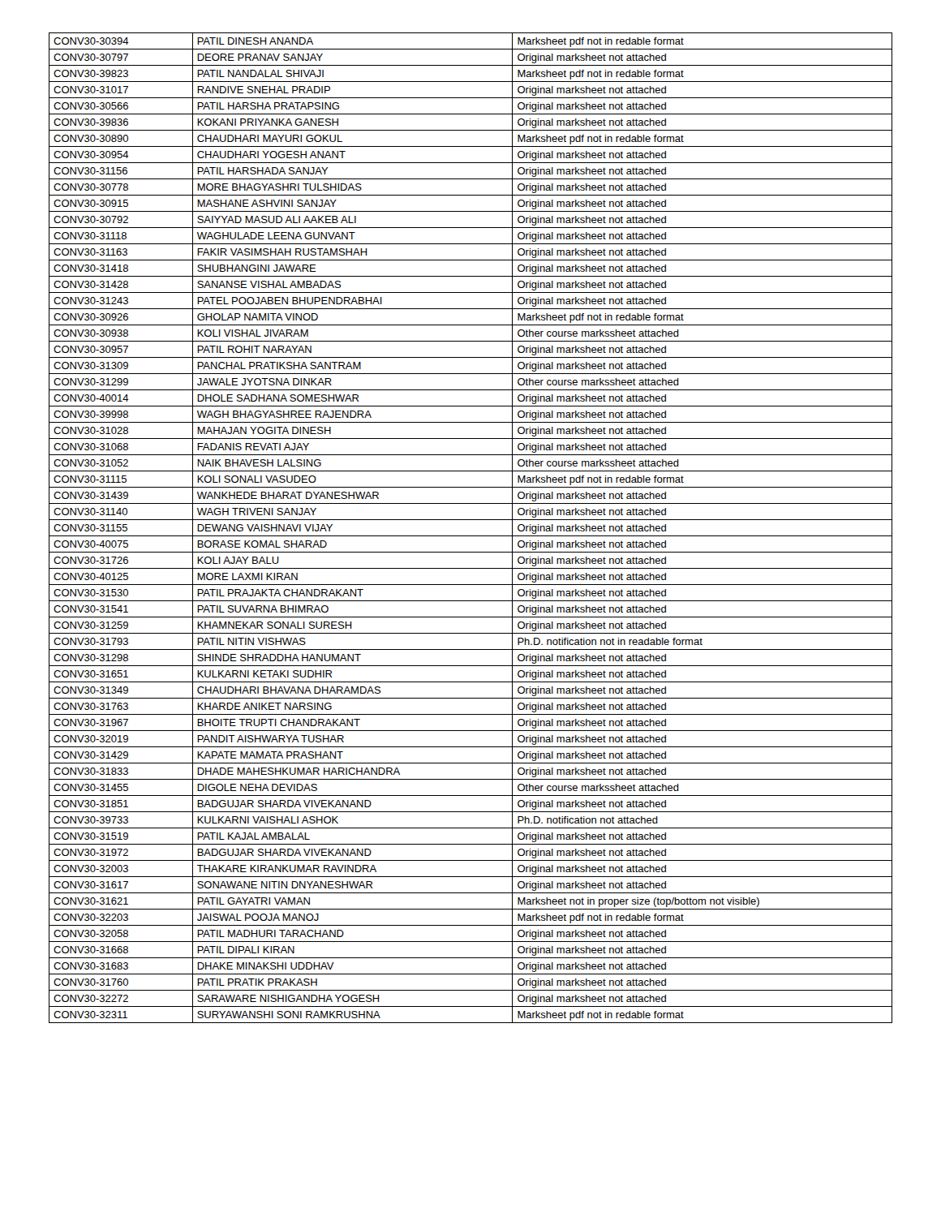| CONV30-30394 | PATIL DINESH ANANDA | Marksheet pdf not in redable format |
| CONV30-30797 | DEORE PRANAV SANJAY | Original marksheet not attached |
| CONV30-39823 | PATIL NANDALAL SHIVAJI | Marksheet pdf not in redable format |
| CONV30-31017 | RANDIVE SNEHAL PRADIP | Original marksheet not attached |
| CONV30-30566 | PATIL HARSHA PRATAPSING | Original marksheet not attached |
| CONV30-39836 | KOKANI PRIYANKA GANESH | Original marksheet not attached |
| CONV30-30890 | CHAUDHARI MAYURI GOKUL | Marksheet pdf not in redable format |
| CONV30-30954 | CHAUDHARI YOGESH ANANT | Original marksheet not attached |
| CONV30-31156 | PATIL HARSHADA SANJAY | Original marksheet not attached |
| CONV30-30778 | MORE BHAGYASHRI TULSHIDAS | Original marksheet not attached |
| CONV30-30915 | MASHANE ASHVINI SANJAY | Original marksheet not attached |
| CONV30-30792 | SAIYYAD MASUD ALI AAKEB ALI | Original marksheet not attached |
| CONV30-31118 | WAGHULADE LEENA GUNVANT | Original marksheet not attached |
| CONV30-31163 | FAKIR VASIMSHAH RUSTAMSHAH | Original marksheet not attached |
| CONV30-31418 | SHUBHANGINI JAWARE | Original marksheet not attached |
| CONV30-31428 | SANANSE VISHAL AMBADAS | Original marksheet not attached |
| CONV30-31243 | PATEL POOJABEN BHUPENDRABHAI | Original marksheet not attached |
| CONV30-30926 | GHOLAP NAMITA VINOD | Marksheet pdf not in redable format |
| CONV30-30938 | KOLI VISHAL JIVARAM | Other course markssheet attached |
| CONV30-30957 | PATIL ROHIT NARAYAN | Original marksheet not attached |
| CONV30-31309 | PANCHAL PRATIKSHA SANTRAM | Original marksheet not attached |
| CONV30-31299 | JAWALE JYOTSNA DINKAR | Other course markssheet attached |
| CONV30-40014 | DHOLE SADHANA SOMESHWAR | Original marksheet not attached |
| CONV30-39998 | WAGH BHAGYASHREE RAJENDRA | Original marksheet not attached |
| CONV30-31028 | MAHAJAN YOGITA DINESH | Original marksheet not attached |
| CONV30-31068 | FADANIS REVATI AJAY | Original marksheet not attached |
| CONV30-31052 | NAIK BHAVESH LALSING | Other course markssheet attached |
| CONV30-31115 | KOLI SONALI VASUDEO | Marksheet pdf not in redable format |
| CONV30-31439 | WANKHEDE BHARAT DYANESHWAR | Original marksheet not attached |
| CONV30-31140 | WAGH TRIVENI SANJAY | Original marksheet not attached |
| CONV30-31155 | DEWANG VAISHNAVI VIJAY | Original marksheet not attached |
| CONV30-40075 | BORASE KOMAL SHARAD | Original marksheet not attached |
| CONV30-31726 | KOLI AJAY BALU | Original marksheet not attached |
| CONV30-40125 | MORE LAXMI KIRAN | Original marksheet not attached |
| CONV30-31530 | PATIL PRAJAKTA CHANDRAKANT | Original marksheet not attached |
| CONV30-31541 | PATIL SUVARNA BHIMRAO | Original marksheet not attached |
| CONV30-31259 | KHAMNEKAR SONALI SURESH | Original marksheet not attached |
| CONV30-31793 | PATIL NITIN VISHWAS | Ph.D. notification not in readable format |
| CONV30-31298 | SHINDE SHRADDHA HANUMANT | Original marksheet not attached |
| CONV30-31651 | KULKARNI KETAKI SUDHIR | Original marksheet not attached |
| CONV30-31349 | CHAUDHARI BHAVANA DHARAMDAS | Original marksheet not attached |
| CONV30-31763 | KHARDE ANIKET NARSING | Original marksheet not attached |
| CONV30-31967 | BHOITE TRUPTI CHANDRAKANT | Original marksheet not attached |
| CONV30-32019 | PANDIT AISHWARYA TUSHAR | Original marksheet not attached |
| CONV30-31429 | KAPATE MAMATA PRASHANT | Original marksheet not attached |
| CONV30-31833 | DHADE MAHESHKUMAR HARICHANDRA | Original marksheet not attached |
| CONV30-31455 | DIGOLE NEHA DEVIDAS | Other course markssheet attached |
| CONV30-31851 | BADGUJAR SHARDA VIVEKANAND | Original marksheet not attached |
| CONV30-39733 | KULKARNI VAISHALI ASHOK | Ph.D. notification not attached |
| CONV30-31519 | PATIL KAJAL AMBALAL | Original marksheet not attached |
| CONV30-31972 | BADGUJAR SHARDA VIVEKANAND | Original marksheet not attached |
| CONV30-32003 | THAKARE KIRANKUMAR RAVINDRA | Original marksheet not attached |
| CONV30-31617 | SONAWANE NITIN DNYANESHWAR | Original marksheet not attached |
| CONV30-31621 | PATIL GAYATRI VAMAN | Marksheet not in proper size (top/bottom not visible) |
| CONV30-32203 | JAISWAL POOJA MANOJ | Marksheet pdf not in redable format |
| CONV30-32058 | PATIL MADHURI TARACHAND | Original marksheet not attached |
| CONV30-31668 | PATIL DIPALI KIRAN | Original marksheet not attached |
| CONV30-31683 | DHAKE MINAKSHI UDDHAV | Original marksheet not attached |
| CONV30-31760 | PATIL PRATIK PRAKASH | Original marksheet not attached |
| CONV30-32272 | SARAWARE NISHIGANDHA YOGESH | Original marksheet not attached |
| CONV30-32311 | SURYAWANSHI SONI RAMKRUSHNA | Marksheet pdf not in redable format |